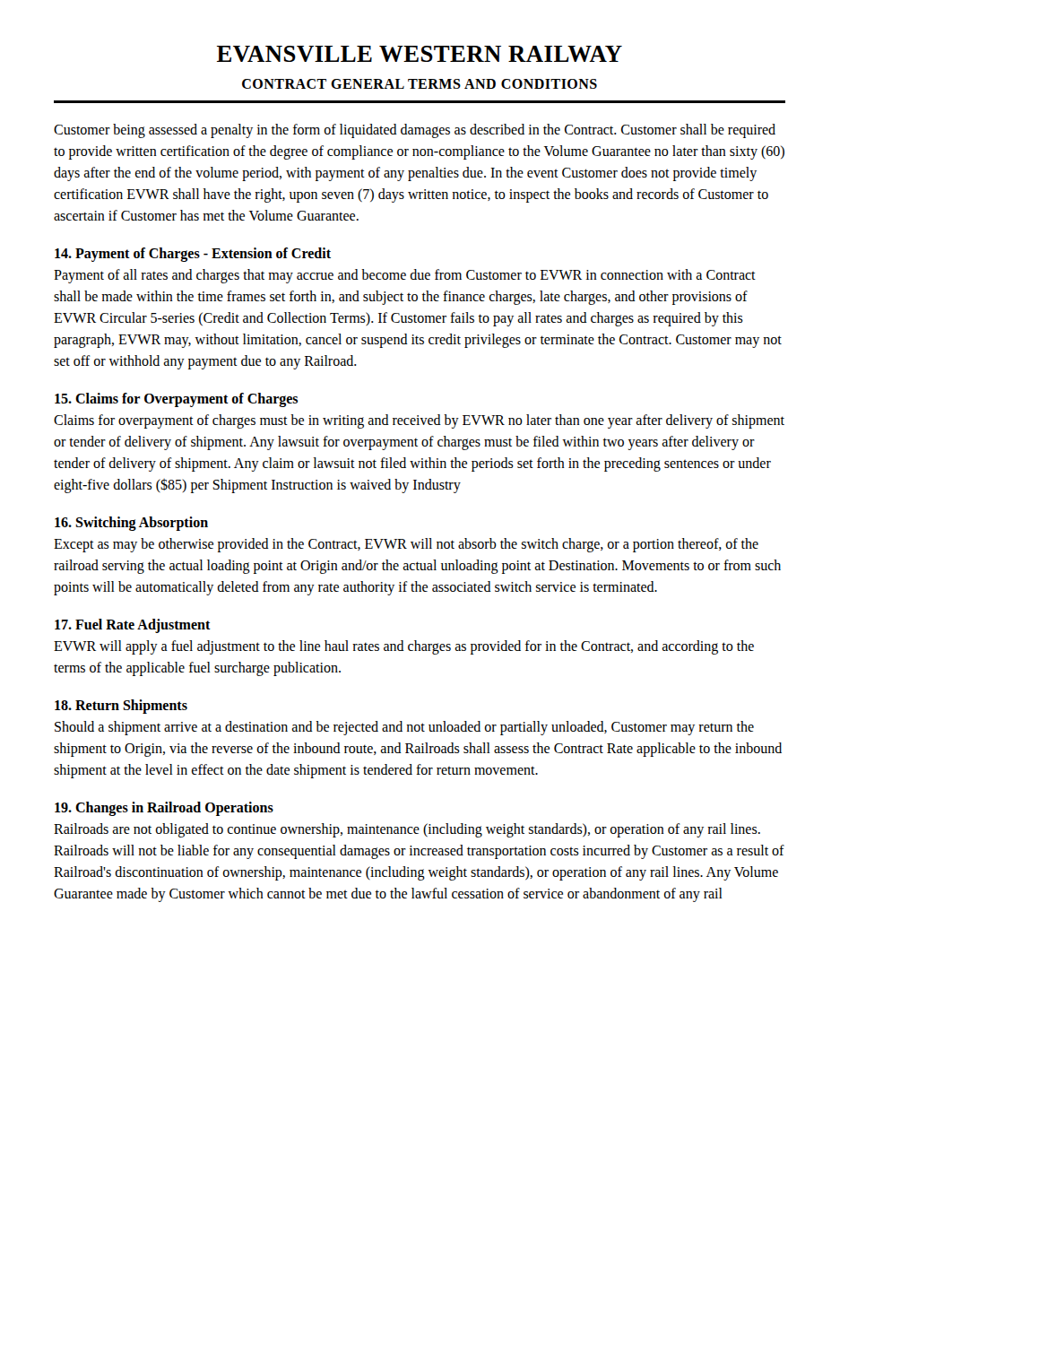EVANSVILLE WESTERN RAILWAY
CONTRACT GENERAL TERMS AND CONDITIONS
Customer being assessed a penalty in the form of liquidated damages as described in the Contract. Customer shall be required to provide written certification of the degree of compliance or non-compliance to the Volume Guarantee no later than sixty (60) days after the end of the volume period, with payment of any penalties due. In the event Customer does not provide timely certification EVWR shall have the right, upon seven (7) days written notice, to inspect the books and records of Customer to ascertain if Customer has met the Volume Guarantee.
14. Payment of Charges - Extension of Credit
Payment of all rates and charges that may accrue and become due from Customer to EVWR in connection with a Contract shall be made within the time frames set forth in, and subject to the finance charges, late charges, and other provisions of EVWR Circular 5-series (Credit and Collection Terms). If Customer fails to pay all rates and charges as required by this paragraph, EVWR may, without limitation, cancel or suspend its credit privileges or terminate the Contract. Customer may not set off or withhold any payment due to any Railroad.
15. Claims for Overpayment of Charges
Claims for overpayment of charges must be in writing and received by EVWR no later than one year after delivery of shipment or tender of delivery of shipment. Any lawsuit for overpayment of charges must be filed within two years after delivery or tender of delivery of shipment. Any claim or lawsuit not filed within the periods set forth in the preceding sentences or under eight-five dollars ($85) per Shipment Instruction is waived by Industry
16. Switching Absorption
Except as may be otherwise provided in the Contract, EVWR will not absorb the switch charge, or a portion thereof, of the railroad serving the actual loading point at Origin and/or the actual unloading point at Destination. Movements to or from such points will be automatically deleted from any rate authority if the associated switch service is terminated.
17. Fuel Rate Adjustment
EVWR will apply a fuel adjustment to the line haul rates and charges as provided for in the Contract, and according to the terms of the applicable fuel surcharge publication.
18. Return Shipments
Should a shipment arrive at a destination and be rejected and not unloaded or partially unloaded, Customer may return the shipment to Origin, via the reverse of the inbound route, and Railroads shall assess the Contract Rate applicable to the inbound shipment at the level in effect on the date shipment is tendered for return movement.
19. Changes in Railroad Operations
Railroads are not obligated to continue ownership, maintenance (including weight standards), or operation of any rail lines. Railroads will not be liable for any consequential damages or increased transportation costs incurred by Customer as a result of Railroad's discontinuation of ownership, maintenance (including weight standards), or operation of any rail lines. Any Volume Guarantee made by Customer which cannot be met due to the lawful cessation of service or abandonment of any rail